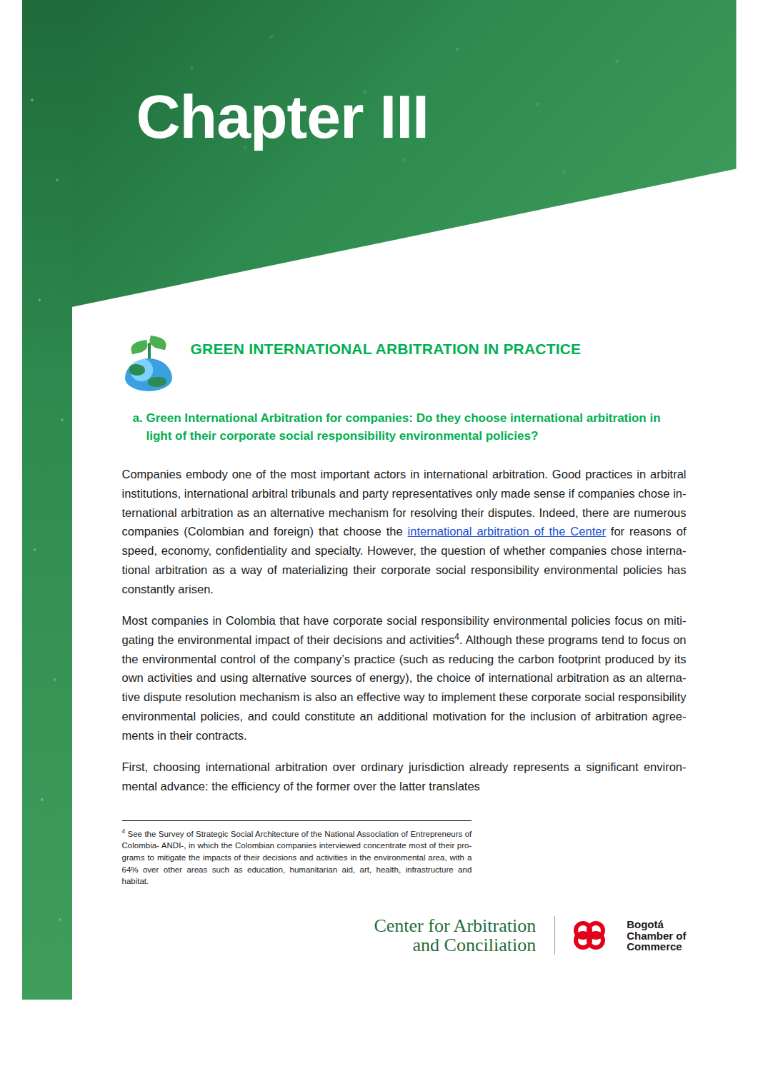Chapter III
Green International Arbitration in Practice
Green International Arbitration for companies: Do they choose international arbitration in light of their corporate social responsibility environmental policies?
Companies embody one of the most important actors in international arbitration. Good practices in arbitral institutions, international arbitral tribunals and party representatives only made sense if companies chose international arbitration as an alternative mechanism for resolving their disputes. Indeed, there are numerous companies (Colombian and foreign) that choose the international arbitration of the Center for reasons of speed, economy, confidentiality and specialty. However, the question of whether companies chose international arbitration as a way of materializing their corporate social responsibility environmental policies has constantly arisen.
Most companies in Colombia that have corporate social responsibility environmental policies focus on mitigating the environmental impact of their decisions and activities4. Although these programs tend to focus on the environmental control of the company’s practice (such as reducing the carbon footprint produced by its own activities and using alternative sources of energy), the choice of international arbitration as an alternative dispute resolution mechanism is also an effective way to implement these corporate social responsibility environmental policies, and could constitute an additional motivation for the inclusion of arbitration agreements in their contracts.
First, choosing international arbitration over ordinary jurisdiction already represents a significant environmental advance: the efficiency of the former over the latter translates
4 See the Survey of Strategic Social Architecture of the National Association of Entrepreneurs of Colombia- ANDI-, in which the Colombian companies interviewed concentrate most of their programs to mitigate the impacts of their decisions and activities in the environmental area, with a 64% over other areas such as education, humanitarian aid, art, health, infrastructure and habitat.
Center for Arbitration and Conciliation
Bogotá Chamber of Commerce